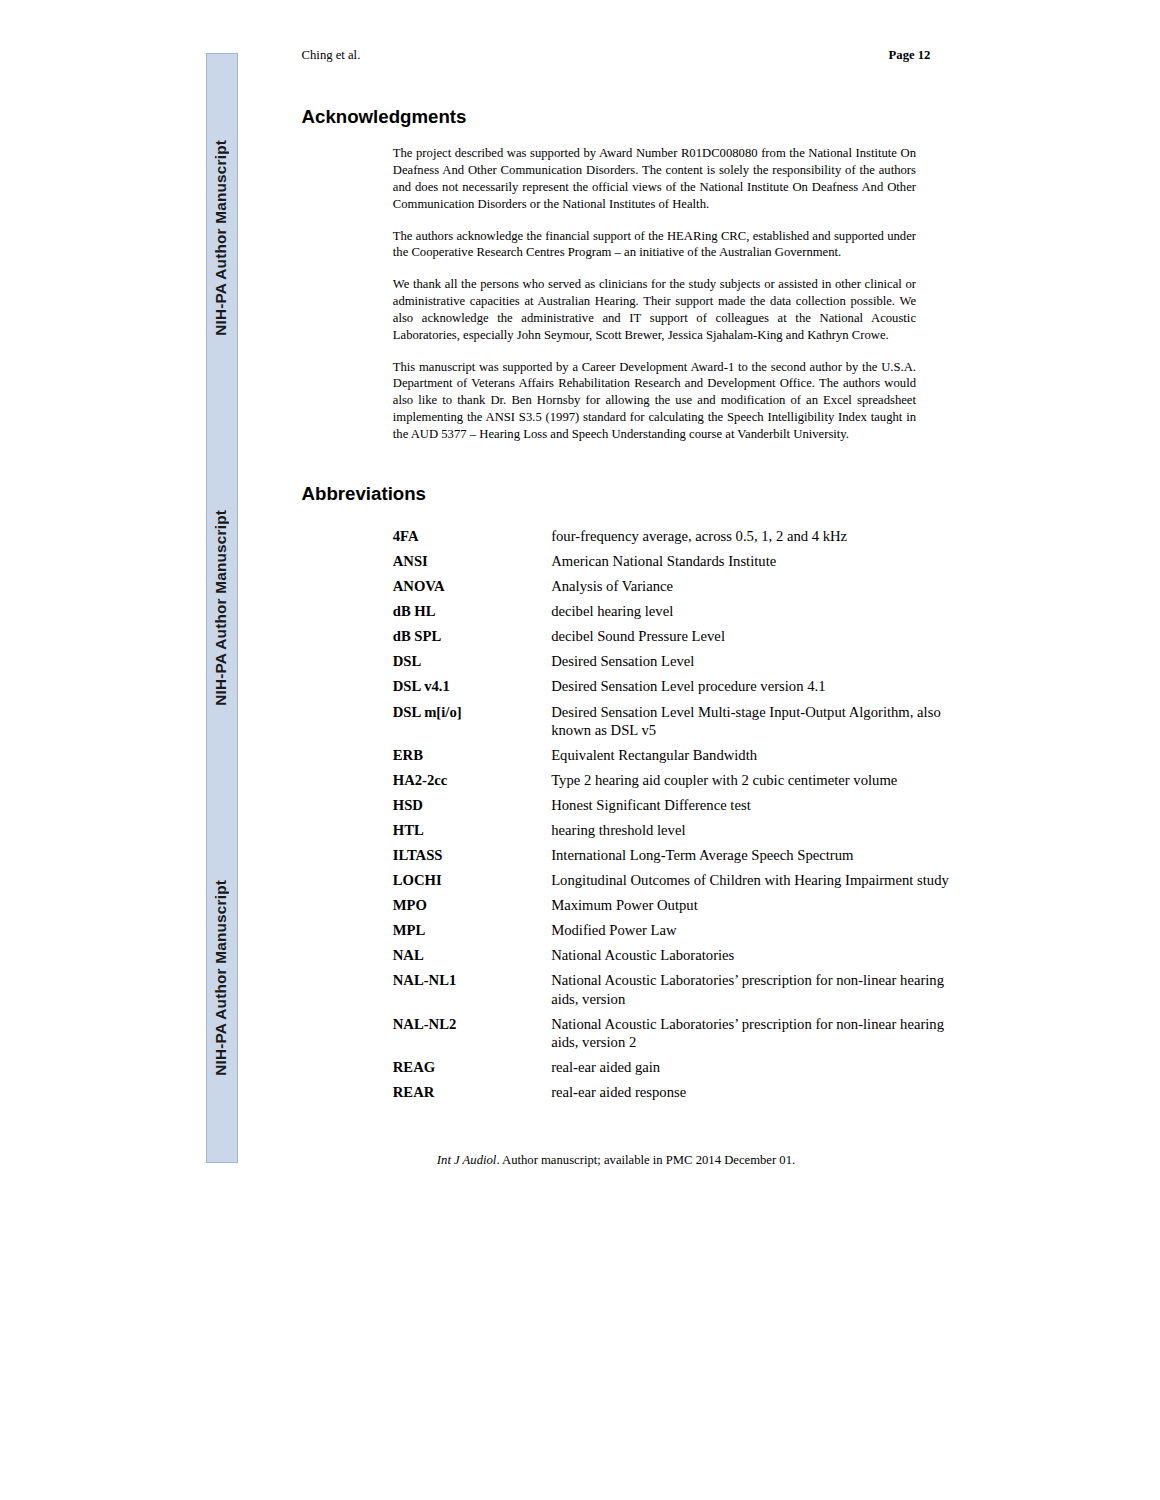NIH-PA Author Manuscript NIH-PA Author Manuscript NIH-PA Author Manuscript
Ching et al.
Page 12
Acknowledgments
The project described was supported by Award Number R01DC008080 from the National Institute On Deafness And Other Communication Disorders. The content is solely the responsibility of the authors and does not necessarily represent the official views of the National Institute On Deafness And Other Communication Disorders or the National Institutes of Health.
The authors acknowledge the financial support of the HEARing CRC, established and supported under the Cooperative Research Centres Program – an initiative of the Australian Government.
We thank all the persons who served as clinicians for the study subjects or assisted in other clinical or administrative capacities at Australian Hearing. Their support made the data collection possible. We also acknowledge the administrative and IT support of colleagues at the National Acoustic Laboratories, especially John Seymour, Scott Brewer, Jessica Sjahalam-King and Kathryn Crowe.
This manuscript was supported by a Career Development Award-1 to the second author by the U.S.A. Department of Veterans Affairs Rehabilitation Research and Development Office. The authors would also like to thank Dr. Ben Hornsby for allowing the use and modification of an Excel spreadsheet implementing the ANSI S3.5 (1997) standard for calculating the Speech Intelligibility Index taught in the AUD 5377 – Hearing Loss and Speech Understanding course at Vanderbilt University.
Abbreviations
| 4FA | four-frequency average, across 0.5, 1, 2 and 4 kHz |
| ANSI | American National Standards Institute |
| ANOVA | Analysis of Variance |
| dB HL | decibel hearing level |
| dB SPL | decibel Sound Pressure Level |
| DSL | Desired Sensation Level |
| DSL v4.1 | Desired Sensation Level procedure version 4.1 |
| DSL m[i/o] | Desired Sensation Level Multi-stage Input-Output Algorithm, also known as DSL v5 |
| ERB | Equivalent Rectangular Bandwidth |
| HA2-2cc | Type 2 hearing aid coupler with 2 cubic centimeter volume |
| HSD | Honest Significant Difference test |
| HTL | hearing threshold level |
| ILTASS | International Long-Term Average Speech Spectrum |
| LOCHI | Longitudinal Outcomes of Children with Hearing Impairment study |
| MPO | Maximum Power Output |
| MPL | Modified Power Law |
| NAL | National Acoustic Laboratories |
| NAL-NL1 | National Acoustic Laboratories’ prescription for non-linear hearing aids, version |
| NAL-NL2 | National Acoustic Laboratories’ prescription for non-linear hearing aids, version 2 |
| REAG | real-ear aided gain |
| REAR | real-ear aided response |
Int J Audiol. Author manuscript; available in PMC 2014 December 01.